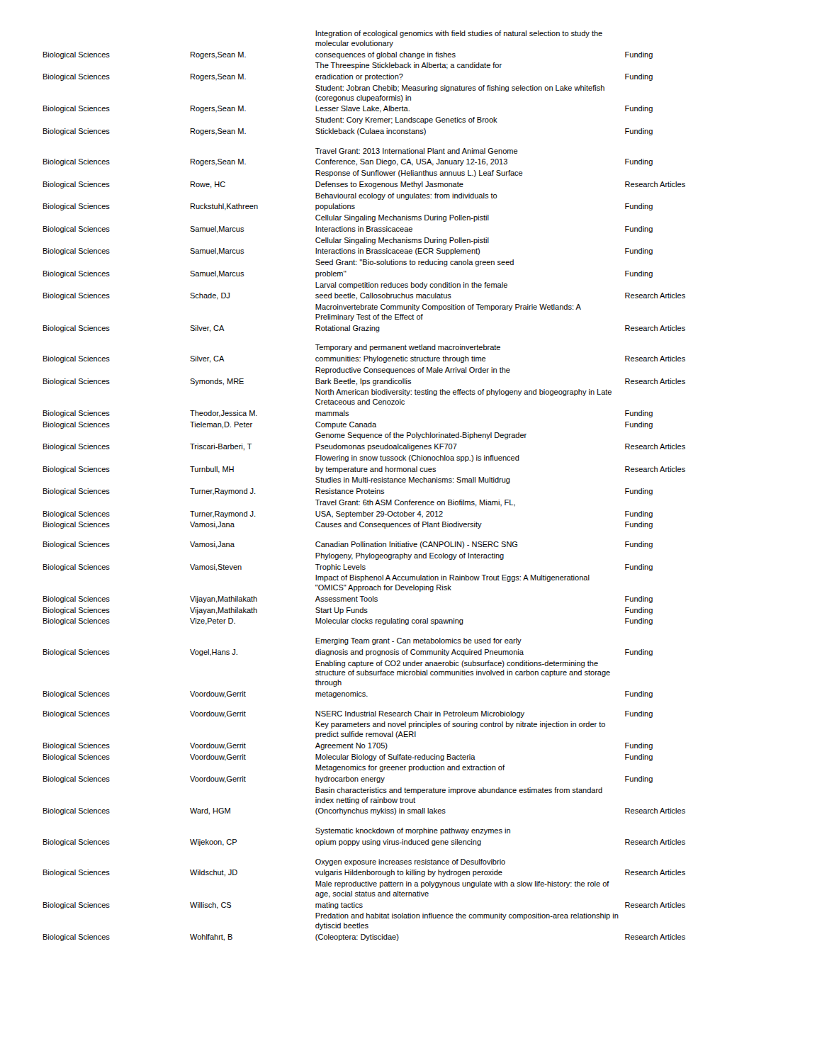| | | Integration of ecological genomics with field studies of natural selection to study the molecular evolutionary | |
| Biological Sciences | Rogers,Sean M. | consequences of global change in fishes | Funding |
| | | The Threespine Stickleback in Alberta; a candidate for | |
| Biological Sciences | Rogers,Sean M. | eradication or protection? | Funding |
| | | Student: Jobran Chebib; Measuring signatures of fishing selection on Lake whitefish (coregonus clupeaformis) in | |
| Biological Sciences | Rogers,Sean M. | Lesser Slave Lake, Alberta. | Funding |
| | | Student: Cory Kremer; Landscape Genetics of Brook | |
| Biological Sciences | Rogers,Sean M. | Stickleback (Culaea inconstans) | Funding |
| | | Travel Grant: 2013 International Plant and Animal Genome | |
| Biological Sciences | Rogers,Sean M. | Conference, San Diego, CA, USA, January 12-16, 2013 | Funding |
| | | Response of Sunflower (Helianthus annuus L.) Leaf Surface | |
| Biological Sciences | Rowe, HC | Defenses to Exogenous Methyl Jasmonate | Research Articles |
| | | Behavioural ecology of ungulates: from individuals to | |
| Biological Sciences | Ruckstuhl,Kathreen | populations | Funding |
| | | Cellular Singaling Mechanisms During Pollen-pistil | |
| Biological Sciences | Samuel,Marcus | Interactions in Brassicaceae | Funding |
| | | Cellular Singaling Mechanisms During Pollen-pistil | |
| Biological Sciences | Samuel,Marcus | Interactions in Brassicaceae (ECR Supplement) | Funding |
| | | Seed Grant: ''Bio-solutions to reducing canola green seed | |
| Biological Sciences | Samuel,Marcus | problem'' | Funding |
| | | Larval competition reduces body condition in the female | |
| Biological Sciences | Schade, DJ | seed beetle, Callosobruchus maculatus | Research Articles |
| | | Macroinvertebrate Community Composition of Temporary Prairie Wetlands: A Preliminary Test of the Effect of | |
| Biological Sciences | Silver, CA | Rotational Grazing | Research Articles |
| | | Temporary and permanent wetland macroinvertebrate | |
| Biological Sciences | Silver, CA | communities: Phylogenetic structure through time | Research Articles |
| | | Reproductive Consequences of Male Arrival Order in the | |
| Biological Sciences | Symonds, MRE | Bark Beetle, Ips grandicollis | Research Articles |
| | | North American biodiversity: testing the effects of phylogeny and biogeography in Late Cretaceous and Cenozoic | |
| Biological Sciences | Theodor,Jessica M. | mammals | Funding |
| Biological Sciences | Tieleman,D. Peter | Compute Canada | Funding |
| | | Genome Sequence of the Polychlorinated-Biphenyl Degrader | |
| Biological Sciences | Triscari-Barberi, T | Pseudomonas pseudoalcaligenes KF707 | Research Articles |
| | | Flowering in snow tussock (Chionochloa spp.) is influenced | |
| Biological Sciences | Turnbull, MH | by temperature and hormonal cues | Research Articles |
| | | Studies in Multi-resistance Mechanisms: Small Multidrug | |
| Biological Sciences | Turner,Raymond J. | Resistance Proteins | Funding |
| | | Travel Grant: 6th ASM Conference on Biofilms, Miami, FL, | |
| Biological Sciences | Turner,Raymond J. | USA, September 29-October 4, 2012 | Funding |
| Biological Sciences | Vamosi,Jana | Causes and Consequences of Plant Biodiversity | Funding |
| Biological Sciences | Vamosi,Jana | Canadian Pollination Initiative (CANPOLIN) - NSERC SNG | Funding |
| | | Phylogeny, Phylogeography and Ecology of Interacting | |
| Biological Sciences | Vamosi,Steven | Trophic Levels | Funding |
| | | Impact of Bisphenol A Accumulation in Rainbow Trout Eggs: A Multigenerational "OMICS" Approach for Developing Risk | |
| Biological Sciences | Vijayan,Mathilakath | Assessment Tools | Funding |
| Biological Sciences | Vijayan,Mathilakath | Start Up Funds | Funding |
| Biological Sciences | Vize,Peter D. | Molecular clocks regulating coral spawning | Funding |
| | | Emerging Team grant - Can metabolomics be used for early | |
| Biological Sciences | Vogel,Hans J. | diagnosis and prognosis of Community Acquired Pneumonia | Funding |
| | | Enabling capture of CO2 under anaerobic (subsurface) conditions-determining the structure of subsurface microbial communities involved in carbon capture and storage through | |
| Biological Sciences | Voordouw,Gerrit | metagenomics. | Funding |
| Biological Sciences | Voordouw,Gerrit | NSERC Industrial Research Chair in Petroleum Microbiology | Funding |
| | | Key parameters and novel principles of souring control by nitrate injection in order to predict sulfide removal (AERI | |
| Biological Sciences | Voordouw,Gerrit | Agreement No 1705) | Funding |
| Biological Sciences | Voordouw,Gerrit | Molecular Biology of Sulfate-reducing Bacteria | Funding |
| | | Metagenomics for greener production and extraction of | |
| Biological Sciences | Voordouw,Gerrit | hydrocarbon energy | Funding |
| | | Basin characteristics and temperature improve abundance estimates from standard index netting of rainbow trout | |
| Biological Sciences | Ward, HGM | (Oncorhynchus mykiss) in small lakes | Research Articles |
| | | Systematic knockdown of morphine pathway enzymes in | |
| Biological Sciences | Wijekoon, CP | opium poppy using virus-induced gene silencing | Research Articles |
| | | Oxygen exposure increases resistance of Desulfovibrio | |
| Biological Sciences | Wildschut, JD | vulgaris Hildenborough to killing by hydrogen peroxide | Research Articles |
| | | Male reproductive pattern in a polygynous ungulate with a slow life-history: the role of age, social status and alternative | |
| Biological Sciences | Willisch, CS | mating tactics | Research Articles |
| | | Predation and habitat isolation influence the community composition-area relationship in dytiscid beetles | |
| Biological Sciences | Wohlfahrt, B | (Coleoptera: Dytiscidae) | Research Articles |